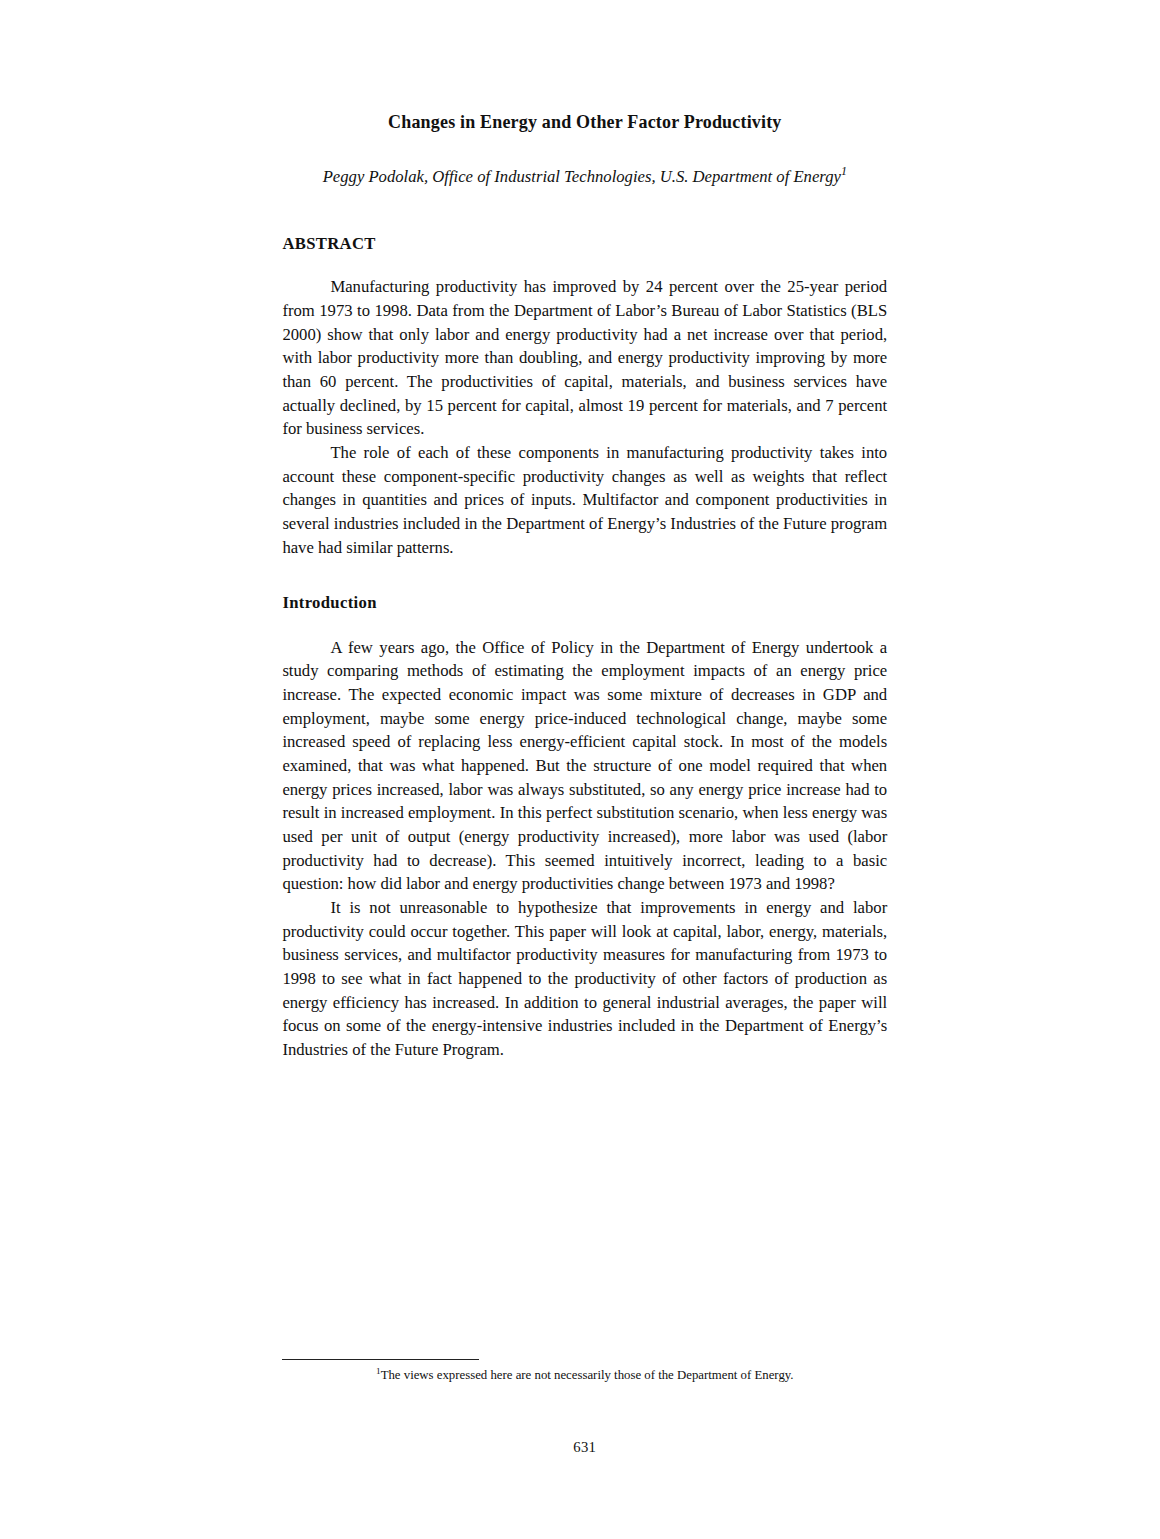Changes in Energy and Other Factor Productivity
Peggy Podolak, Office of Industrial Technologies, U.S. Department of Energy1
ABSTRACT
Manufacturing productivity has improved by 24 percent over the 25-year period from 1973 to 1998. Data from the Department of Labor’s Bureau of Labor Statistics (BLS 2000) show that only labor and energy productivity had a net increase over that period, with labor productivity more than doubling, and energy productivity improving by more than 60 percent. The productivities of capital, materials, and business services have actually declined, by 15 percent for capital, almost 19 percent for materials, and 7 percent for business services.
The role of each of these components in manufacturing productivity takes into account these component-specific productivity changes as well as weights that reflect changes in quantities and prices of inputs. Multifactor and component productivities in several industries included in the Department of Energy’s Industries of the Future program have had similar patterns.
Introduction
A few years ago, the Office of Policy in the Department of Energy undertook a study comparing methods of estimating the employment impacts of an energy price increase. The expected economic impact was some mixture of decreases in GDP and employment, maybe some energy price-induced technological change, maybe some increased speed of replacing less energy-efficient capital stock. In most of the models examined, that was what happened. But the structure of one model required that when energy prices increased, labor was always substituted, so any energy price increase had to result in increased employment. In this perfect substitution scenario, when less energy was used per unit of output (energy productivity increased), more labor was used (labor productivity had to decrease). This seemed intuitively incorrect, leading to a basic question: how did labor and energy productivities change between 1973 and 1998?
It is not unreasonable to hypothesize that improvements in energy and labor productivity could occur together. This paper will look at capital, labor, energy, materials, business services, and multifactor productivity measures for manufacturing from 1973 to 1998 to see what in fact happened to the productivity of other factors of production as energy efficiency has increased. In addition to general industrial averages, the paper will focus on some of the energy-intensive industries included in the Department of Energy’s Industries of the Future Program.
1The views expressed here are not necessarily those of the Department of Energy.
631